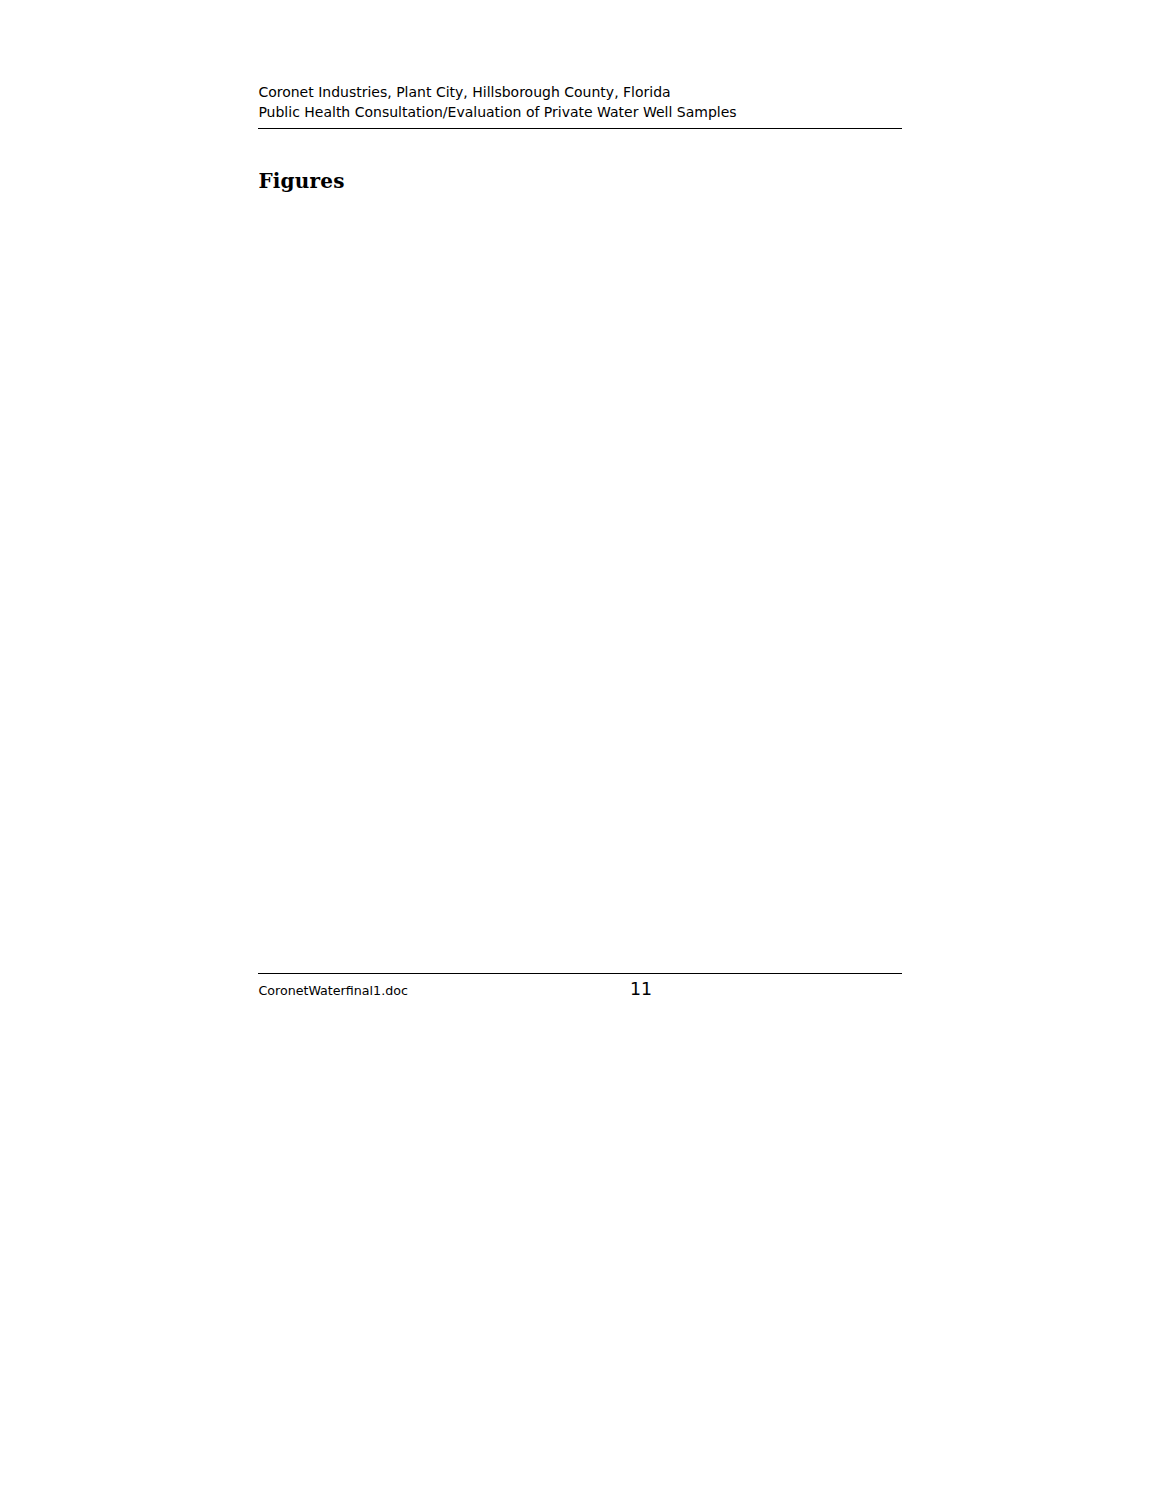Coronet Industries, Plant City, Hillsborough County, Florida
Public Health Consultation/Evaluation of Private Water Well Samples
Figures
CoronetWaterfinal1.doc 11